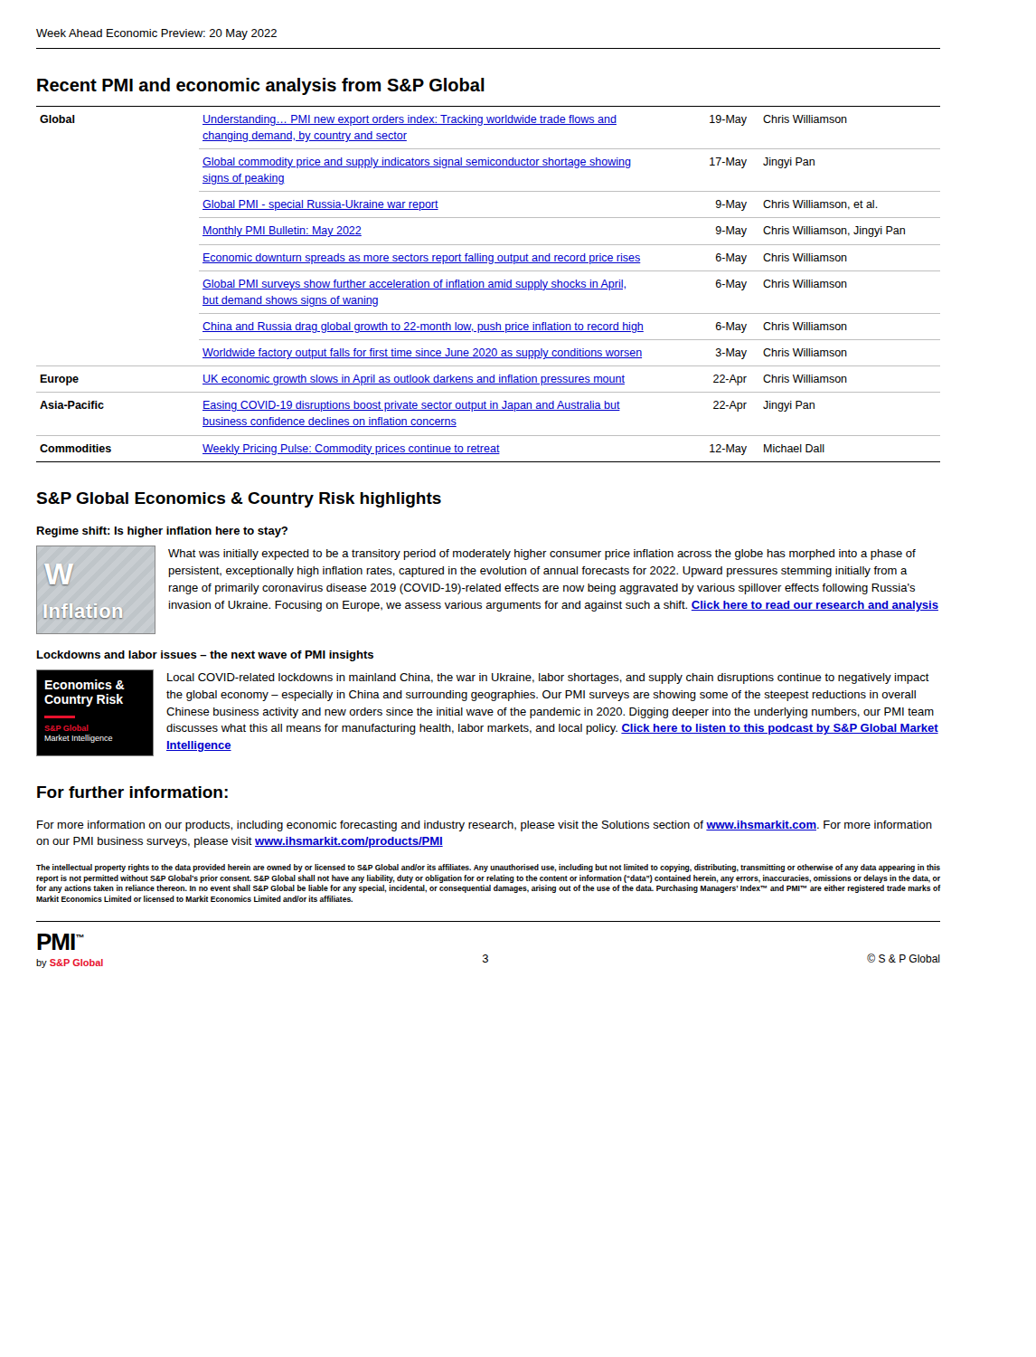Week Ahead Economic Preview: 20 May 2022
Recent PMI and economic analysis from S&P Global
| Global | Understanding… PMI new export orders index: Tracking worldwide trade flows and changing demand, by country and sector | 19-May | Chris Williamson |
| Global commodity price and supply indicators signal semiconductor shortage showing signs of peaking | 17-May | Jingyi Pan |
| Global PMI - special Russia-Ukraine war report | 9-May | Chris Williamson, et al. |
| Monthly PMI Bulletin: May 2022 | 9-May | Chris Williamson, Jingyi Pan |
| Economic downturn spreads as more sectors report falling output and record price rises | 6-May | Chris Williamson |
| Global PMI surveys show further acceleration of inflation amid supply shocks in April, but demand shows signs of waning | 6-May | Chris Williamson |
| China and Russia drag global growth to 22-month low, push price inflation to record high | 6-May | Chris Williamson |
| Worldwide factory output falls for first time since June 2020 as supply conditions worsen | 3-May | Chris Williamson |
| Europe | UK economic growth slows in April as outlook darkens and inflation pressures mount | 22-Apr | Chris Williamson |
| Asia-Pacific | Easing COVID-19 disruptions boost private sector output in Japan and Australia but business confidence declines on inflation concerns | 22-Apr | Jingyi Pan |
| Commodities | Weekly Pricing Pulse: Commodity prices continue to retreat | 12-May | Michael Dall |
S&P Global Economics & Country Risk highlights
Regime shift: Is higher inflation here to stay?
W
Inflation
What was initially expected to be a transitory period of moderately higher consumer price inflation across the globe has morphed into a phase of persistent, exceptionally high inflation rates, captured in the evolution of annual forecasts for 2022. Upward pressures stemming initially from a range of primarily coronavirus disease 2019 (COVID-19)-related effects are now being aggravated by various spillover effects following Russia's invasion of Ukraine. Focusing on Europe, we assess various arguments for and against such a shift. Click here to read our research and analysis
Lockdowns and labor issues – the next wave of PMI insights
Economics &
Country Risk
S&P Global
Market Intelligence
Local COVID-related lockdowns in mainland China, the war in Ukraine, labor shortages, and supply chain disruptions continue to negatively impact the global economy – especially in China and surrounding geographies. Our PMI surveys are showing some of the steepest reductions in overall Chinese business activity and new orders since the initial wave of the pandemic in 2020. Digging deeper into the underlying numbers, our PMI team discusses what this all means for manufacturing health, labor markets, and local policy. Click here to listen to this podcast by S&P Global Market Intelligence
For further information:
For more information on our products, including economic forecasting and industry research, please visit the Solutions section of www.ihsmarkit.com. For more information on our PMI business surveys, please visit www.ihsmarkit.com/products/PMI
The intellectual property rights to the data provided herein are owned by or licensed to S&P Global and/or its affiliates. Any unauthorised use, including but not limited to copying, distributing, transmitting or otherwise of any data appearing in this report is not permitted without S&P Global's prior consent. S&P Global shall not have any liability, duty or obligation for or relating to the content or information (“data”) contained herein, any errors, inaccuracies, omissions or delays in the data, or for any actions taken in reliance thereon. In no event shall S&P Global be liable for any special, incidental, or consequential damages, arising out of the use of the data. Purchasing Managers’ Index™ and PMI™ are either registered trade marks of Markit Economics Limited or licensed to Markit Economics Limited and/or its affiliates.
PMI™
by S&P Global
3
© S & P Global